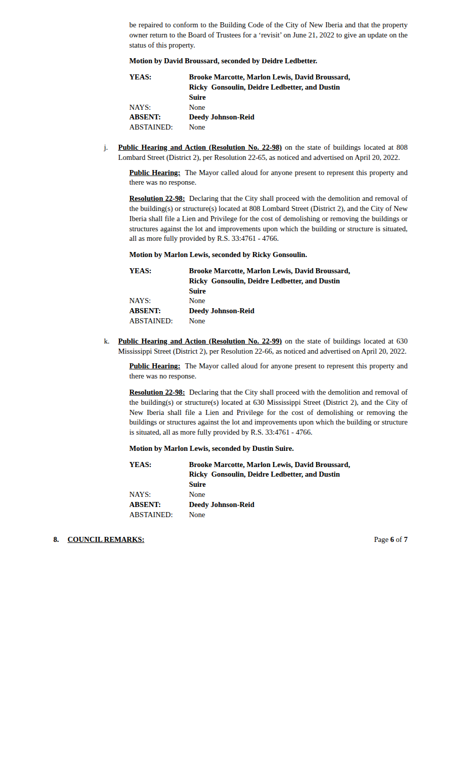be repaired to conform to the Building Code of the City of New Iberia and that the property owner return to the Board of Trustees for a ‘revisit’ on June 21, 2022 to give an update on the status of this property.
Motion by David Broussard, seconded by Deidre Ledbetter.
| YEAS: | Brooke Marcotte, Marlon Lewis, David Broussard, Ricky Gonsoulin, Deidre Ledbetter, and Dustin Suire |
| NAYS: | None |
| ABSENT: | Deedy Johnson-Reid |
| ABSTAINED: | None |
j.
Public Hearing and Action (Resolution No. 22-98) on the state of buildings located at 808 Lombard Street (District 2), per Resolution 22-65, as noticed and advertised on April 20, 2022.
Public Hearing: The Mayor called aloud for anyone present to represent this property and there was no response.
Resolution 22-98: Declaring that the City shall proceed with the demolition and removal of the building(s) or structure(s) located at 808 Lombard Street (District 2), and the City of New Iberia shall file a Lien and Privilege for the cost of demolishing or removing the buildings or structures against the lot and improvements upon which the building or structure is situated, all as more fully provided by R.S. 33:4761 - 4766.
Motion by Marlon Lewis, seconded by Ricky Gonsoulin.
| YEAS: | Brooke Marcotte, Marlon Lewis, David Broussard, Ricky Gonsoulin, Deidre Ledbetter, and Dustin Suire |
| NAYS: | None |
| ABSENT: | Deedy Johnson-Reid |
| ABSTAINED: | None |
k.
Public Hearing and Action (Resolution No. 22-99) on the state of buildings located at 630 Mississippi Street (District 2), per Resolution 22-66, as noticed and advertised on April 20, 2022.
Public Hearing: The Mayor called aloud for anyone present to represent this property and there was no response.
Resolution 22-98: Declaring that the City shall proceed with the demolition and removal of the building(s) or structure(s) located at 630 Mississippi Street (District 2), and the City of New Iberia shall file a Lien and Privilege for the cost of demolishing or removing the buildings or structures against the lot and improvements upon which the building or structure is situated, all as more fully provided by R.S. 33:4761 - 4766.
Motion by Marlon Lewis, seconded by Dustin Suire.
| YEAS: | Brooke Marcotte, Marlon Lewis, David Broussard, Ricky Gonsoulin, Deidre Ledbetter, and Dustin Suire |
| NAYS: | None |
| ABSENT: | Deedy Johnson-Reid |
| ABSTAINED: | None |
8. COUNCIL REMARKS:
Page 6 of 7